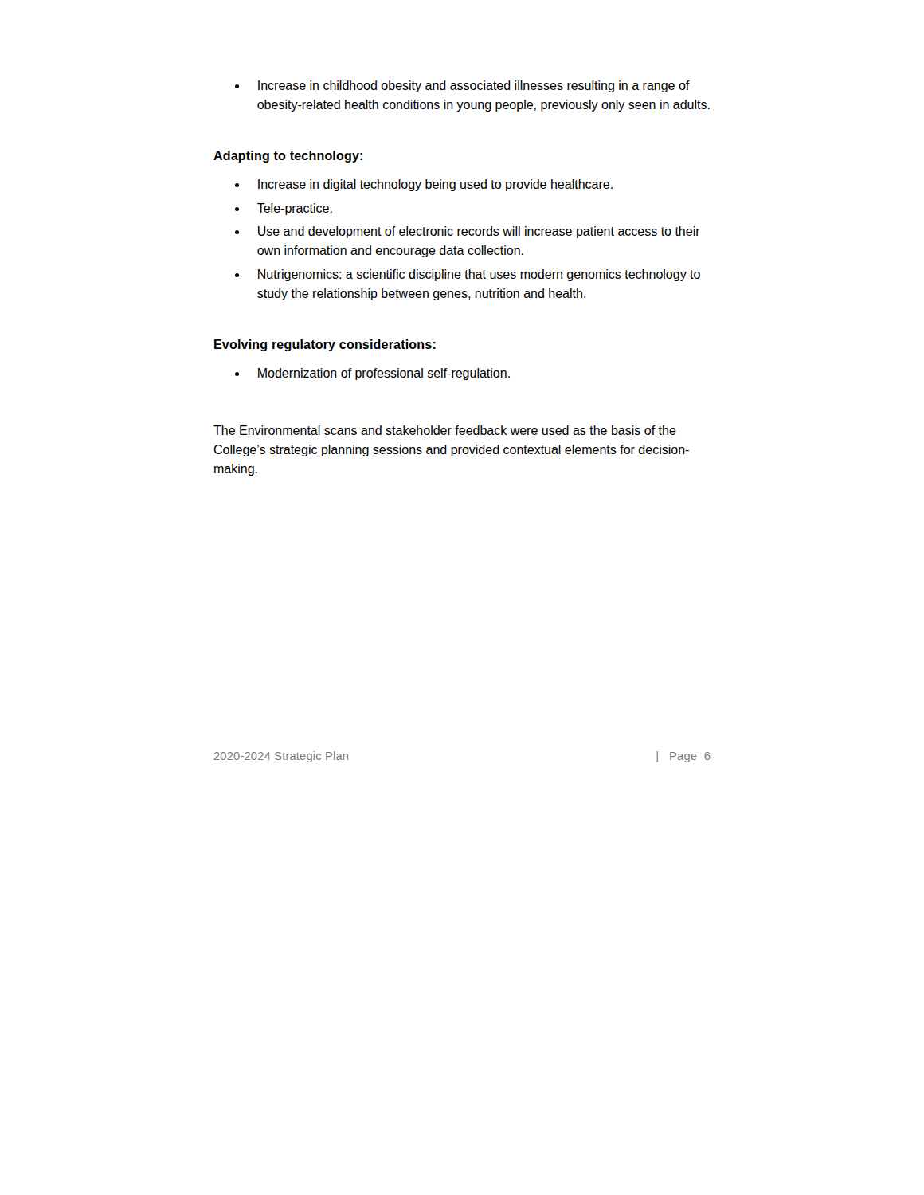Increase in childhood obesity and associated illnesses resulting in a range of obesity-related health conditions in young people, previously only seen in adults.
Adapting to technology:
Increase in digital technology being used to provide healthcare.
Tele-practice.
Use and development of electronic records will increase patient access to their own information and encourage data collection.
Nutrigenomics: a scientific discipline that uses modern genomics technology to study the relationship between genes, nutrition and health.
Evolving regulatory considerations:
Modernization of professional self-regulation.
The Environmental scans and stakeholder feedback were used as the basis of the College’s strategic planning sessions and provided contextual elements for decision-making.
2020-2024 Strategic Plan | Page 6